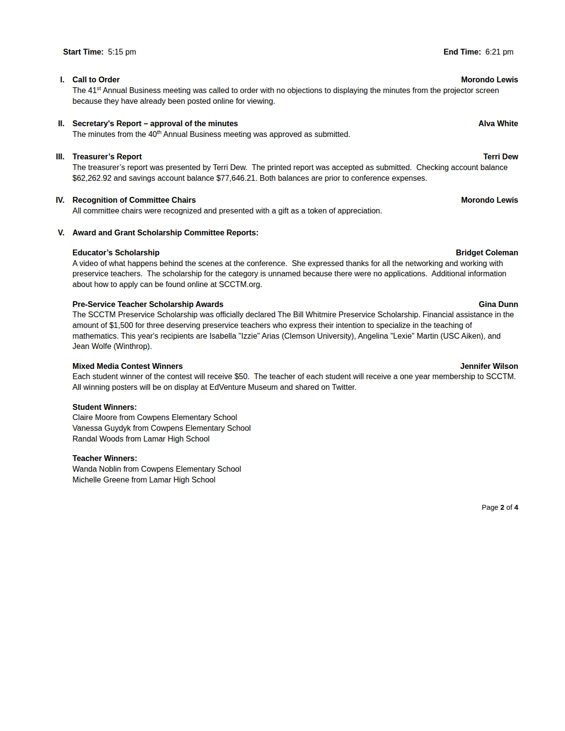Start Time: 5:15 pm
End Time: 6:21 pm
I.
Call to Order Morondo Lewis
The 41st Annual Business meeting was called to order with no objections to displaying the minutes from the projector screen because they have already been posted online for viewing.
II.
Secretary's Report – approval of the minutes Alva White
The minutes from the 40th Annual Business meeting was approved as submitted.
III.
Treasurer’s Report Terri Dew
The treasurer’s report was presented by Terri Dew. The printed report was accepted as submitted. Checking account balance $62,262.92 and savings account balance $77,646.21. Both balances are prior to conference expenses.
IV.
Recognition of Committee Chairs Morondo Lewis
All committee chairs were recognized and presented with a gift as a token of appreciation.
V.
Award and Grant Scholarship Committee Reports:
Educator’s Scholarship Bridget Coleman
A video of what happens behind the scenes at the conference. She expressed thanks for all the networking and working with preservice teachers. The scholarship for the category is unnamed because there were no applications. Additional information about how to apply can be found online at SCCTM.org.
Pre-Service Teacher Scholarship Awards Gina Dunn
The SCCTM Preservice Scholarship was officially declared The Bill Whitmire Preservice Scholarship. Financial assistance in the amount of $1,500 for three deserving preservice teachers who express their intention to specialize in the teaching of mathematics. This year's recipients are Isabella "Izzie" Arias (Clemson University), Angelina "Lexie" Martin (USC Aiken), and Jean Wolfe (Winthrop).
Mixed Media Contest Winners Jennifer Wilson
Each student winner of the contest will receive $50. The teacher of each student will receive a one year membership to SCCTM. All winning posters will be on display at EdVenture Museum and shared on Twitter.
Student Winners:
Claire Moore from Cowpens Elementary School
Vanessa Guydyk from Cowpens Elementary School
Randal Woods from Lamar High School
Teacher Winners:
Wanda Noblin from Cowpens Elementary School
Michelle Greene from Lamar High School
Page 2 of 4